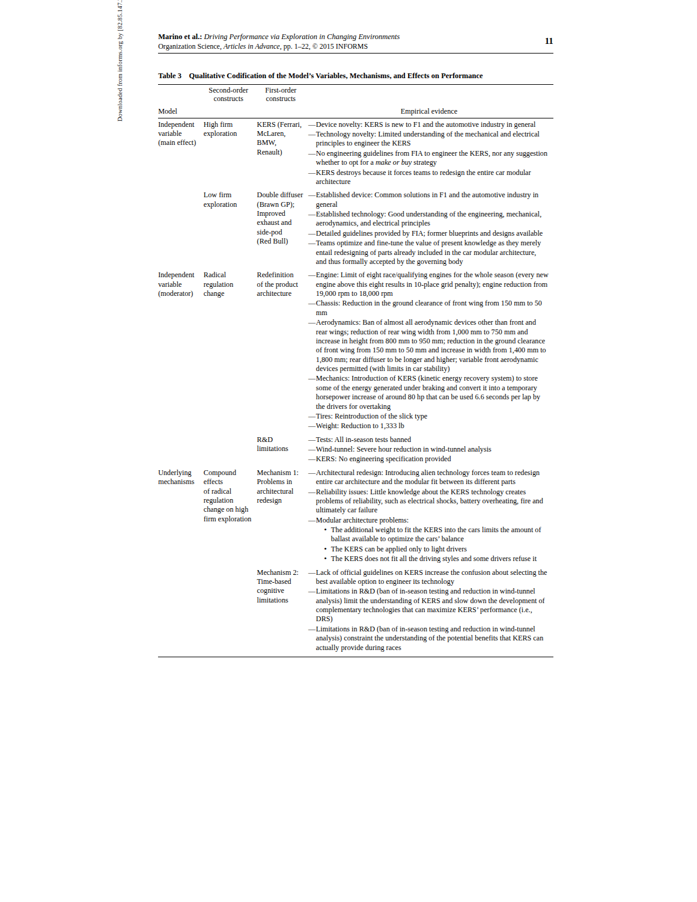Downloaded from informs.org by [82.85.147.246] on 11 June 2015, at 00:35 . For personal use only, all rights reserved.
Marino et al.: Driving Performance via Exploration in Changing Environments
Organization Science, Articles in Advance, pp. 1–22, © 2015 INFORMS
11
Table 3 Qualitative Codification of the Model’s Variables, Mechanisms, and Effects on Performance
| | Second-order constructs | First-order constructs | |
| --- | --- | --- | --- |
| Model | | | Empirical evidence |
| Independent variable (main effect) | High firm exploration | KERS (Ferrari, McLaren, BMW, Renault) | Device novelty: KERS is new to F1 and the automotive industry in general Technology novelty: Limited understanding of the mechanical and electrical principles to engineer the KERS No engineering guidelines from FIA to engineer the KERS, nor any suggestion whether to opt for a make or buy strategy KERS destroys because it forces teams to redesign the entire car modular architecture |
| | Low firm exploration | Double diffuser (Brawn GP); Improved exhaust and side-pod (Red Bull) | Established device: Common solutions in F1 and the automotive industry in general Established technology: Good understanding of the engineering, mechanical, aerodynamics, and electrical principles Detailed guidelines provided by FIA; former blueprints and designs available Teams optimize and fine-tune the value of present knowledge as they merely entail redesigning of parts already included in the car modular architecture, and thus formally accepted by the governing body |
| Independent variable (moderator) | Radical regulation change | Redefinition of the product architecture | Engine: Limit of eight race/qualifying engines for the whole season (every new engine above this eight results in 10-place grid penalty); engine reduction from 19,000 rpm to 18,000 rpm Chassis: Reduction in the ground clearance of front wing from 150 mm to 50 mm Aerodynamics: Ban of almost all aerodynamic devices other than front and rear wings; reduction of rear wing width from 1,000 mm to 750 mm and increase in height from 800 mm to 950 mm; reduction in the ground clearance of front wing from 150 mm to 50 mm and increase in width from 1,400 mm to 1,800 mm; rear diffuser to be longer and higher; variable front aerodynamic devices permitted (with limits in car stability) Mechanics: Introduction of KERS (kinetic energy recovery system) to store some of the energy generated under braking and convert it into a temporary horsepower increase of around 80 hp that can be used 6.6 seconds per lap by the drivers for overtaking Tires: Reintroduction of the slick type Weight: Reduction to 1,333 lb |
| | | R&D limitations | Tests: All in-season tests banned Wind-tunnel: Severe hour reduction in wind-tunnel analysis KERS: No engineering specification provided |
| Underlying mechanisms | Compound effects of radical regulation change on high firm exploration | Mechanism 1: Problems in architectural redesign | Architectural redesign: Introducing alien technology forces team to redesign entire car architecture and the modular fit between its different parts Reliability issues: Little knowledge about the KERS technology creates problems of reliability, such as electrical shocks, battery overheating, fire and ultimately car failure Modular architecture problems: The additional weight to fit the KERS into the cars limits the amount of ballast available to optimize the cars’ balance The KERS can be applied only to light drivers The KERS does not fit all the driving styles and some drivers refuse it |
| | | Mechanism 2: Time-based cognitive limitations | Lack of official guidelines on KERS increase the confusion about selecting the best available option to engineer its technology Limitations in R&D (ban of in-season testing and reduction in wind-tunnel analysis) limit the understanding of KERS and slow down the development of complementary technologies that can maximize KERS’ performance (i.e., DRS) Limitations in R&D (ban of in-season testing and reduction in wind-tunnel analysis) constraint the understanding of the potential benefits that KERS can actually provide during races |